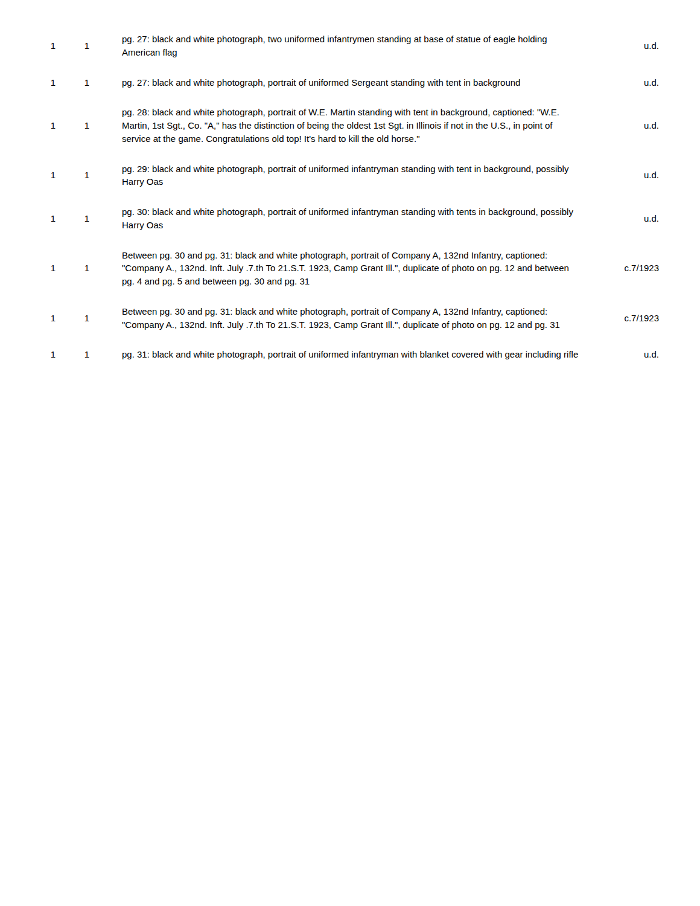| 1 | 1 | pg. 27: black and white photograph, two uniformed infantrymen standing at base of statue of eagle holding American flag | u.d. |
| 1 | 1 | pg. 27: black and white photograph, portrait of uniformed Sergeant standing with tent in background | u.d. |
| 1 | 1 | pg. 28: black and white photograph, portrait of W.E. Martin standing with tent in background, captioned: "W.E. Martin, 1st Sgt., Co. "A," has the distinction of being the oldest 1st Sgt. in Illinois if not in the U.S., in point of service at the game. Congratulations old top! It's hard to kill the old horse." | u.d. |
| 1 | 1 | pg. 29: black and white photograph, portrait of uniformed infantryman standing with tent in background, possibly Harry Oas | u.d. |
| 1 | 1 | pg. 30: black and white photograph, portrait of uniformed infantryman standing with tents in background, possibly Harry Oas | u.d. |
| 1 | 1 | Between pg. 30 and pg. 31: black and white photograph, portrait of Company A, 132nd Infantry, captioned: "Company A., 132nd. Inft. July .7.th To 21.S.T. 1923, Camp Grant Ill.", duplicate of photo on pg. 12 and between pg. 4 and pg. 5 and between pg. 30 and pg. 31 | c.7/1923 |
| 1 | 1 | Between pg. 30 and pg. 31: black and white photograph, portrait of Company A, 132nd Infantry, captioned: "Company A., 132nd. Inft. July .7.th To 21.S.T. 1923, Camp Grant Ill.", duplicate of photo on pg. 12 and pg. 31 | c.7/1923 |
| 1 | 1 | pg. 31: black and white photograph, portrait of uniformed infantryman with blanket covered with gear including rifle | u.d. |